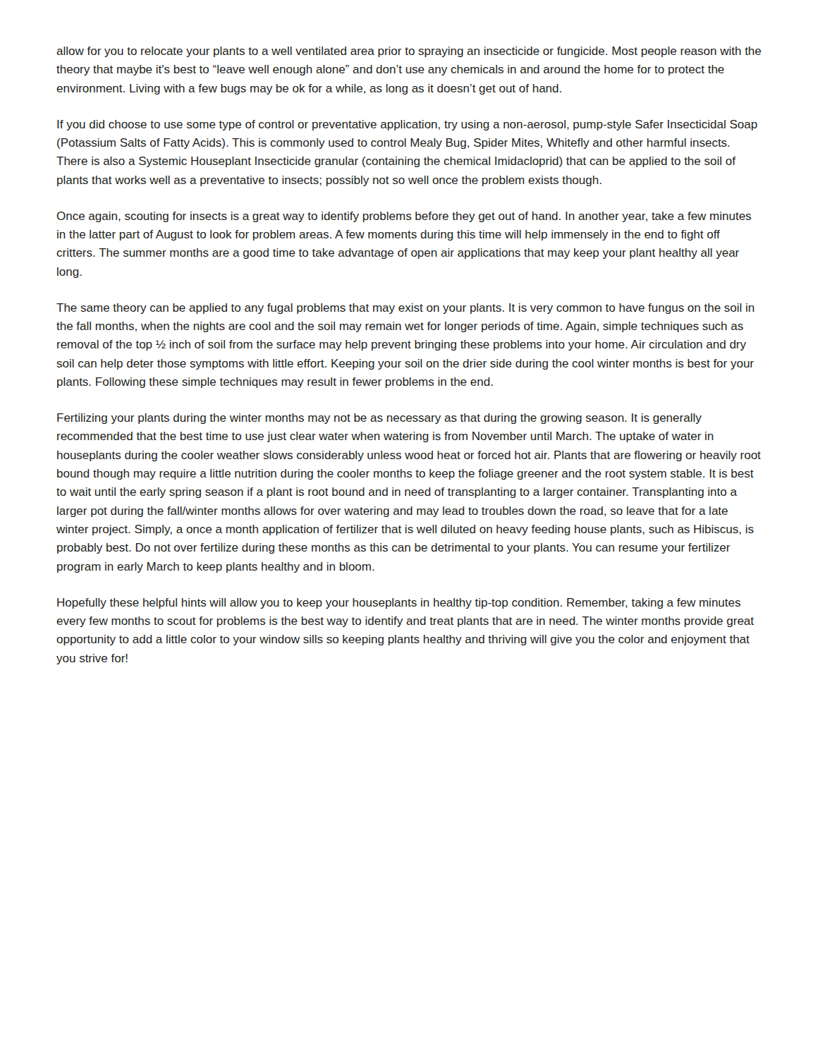allow for you to relocate your plants to a well ventilated area prior to spraying an insecticide or fungicide. Most people reason with the theory that maybe it's best to “leave well enough alone” and don’t use any chemicals in and around the home for to protect the environment. Living with a few bugs may be ok for a while, as long as it doesn’t get out of hand.
If you did choose to use some type of control or preventative application, try using a non-aerosol, pump-style Safer Insecticidal Soap (Potassium Salts of Fatty Acids). This is commonly used to control Mealy Bug, Spider Mites, Whitefly and other harmful insects. There is also a Systemic Houseplant Insecticide granular (containing the chemical Imidacloprid) that can be applied to the soil of plants that works well as a preventative to insects; possibly not so well once the problem exists though.
Once again, scouting for insects is a great way to identify problems before they get out of hand. In another year, take a few minutes in the latter part of August to look for problem areas. A few moments during this time will help immensely in the end to fight off critters. The summer months are a good time to take advantage of open air applications that may keep your plant healthy all year long.
The same theory can be applied to any fugal problems that may exist on your plants. It is very common to have fungus on the soil in the fall months, when the nights are cool and the soil may remain wet for longer periods of time. Again, simple techniques such as removal of the top ½ inch of soil from the surface may help prevent bringing these problems into your home. Air circulation and dry soil can help deter those symptoms with little effort. Keeping your soil on the drier side during the cool winter months is best for your plants. Following these simple techniques may result in fewer problems in the end.
Fertilizing your plants during the winter months may not be as necessary as that during the growing season. It is generally recommended that the best time to use just clear water when watering is from November until March. The uptake of water in houseplants during the cooler weather slows considerably unless wood heat or forced hot air. Plants that are flowering or heavily root bound though may require a little nutrition during the cooler months to keep the foliage greener and the root system stable. It is best to wait until the early spring season if a plant is root bound and in need of transplanting to a larger container. Transplanting into a larger pot during the fall/winter months allows for over watering and may lead to troubles down the road, so leave that for a late winter project. Simply, a once a month application of fertilizer that is well diluted on heavy feeding house plants, such as Hibiscus, is probably best. Do not over fertilize during these months as this can be detrimental to your plants. You can resume your fertilizer program in early March to keep plants healthy and in bloom.
Hopefully these helpful hints will allow you to keep your houseplants in healthy tip-top condition. Remember, taking a few minutes every few months to scout for problems is the best way to identify and treat plants that are in need. The winter months provide great opportunity to add a little color to your window sills so keeping plants healthy and thriving will give you the color and enjoyment that you strive for!